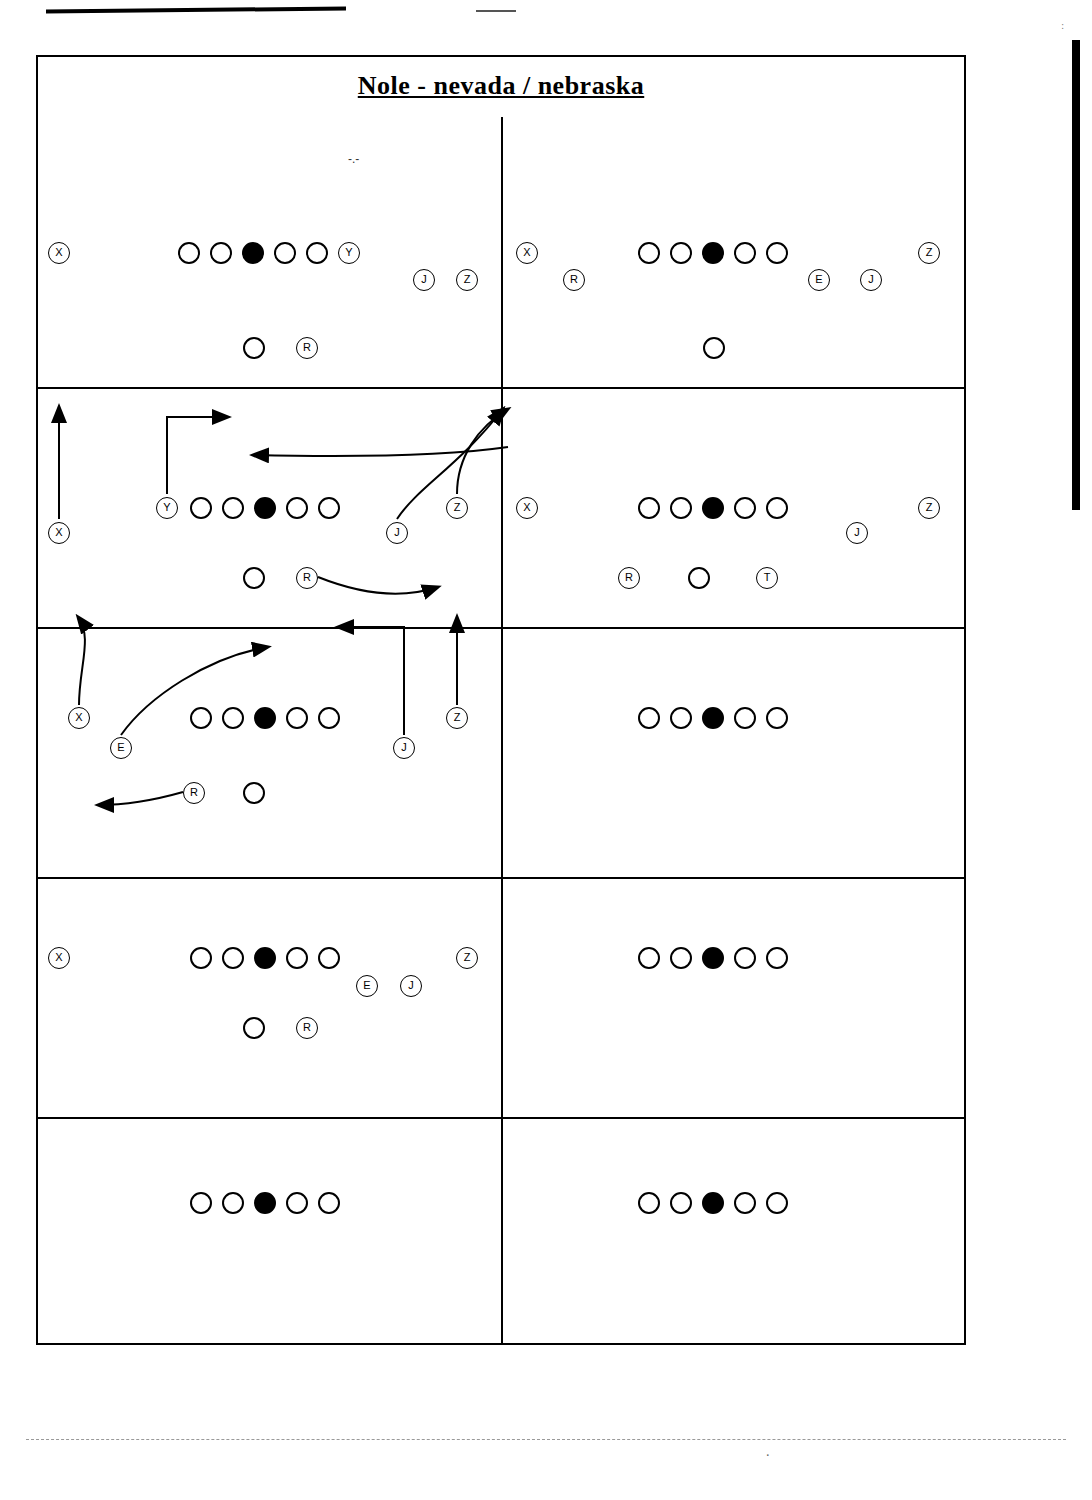:
.
Nole - nevada / nebraska
-.-
X
Y
J
Z
R
X
R
E
J
Z
X
Y
J
Z
R
X
J
Z
R
T
X
E
J
Z
R
X
E
J
Z
R